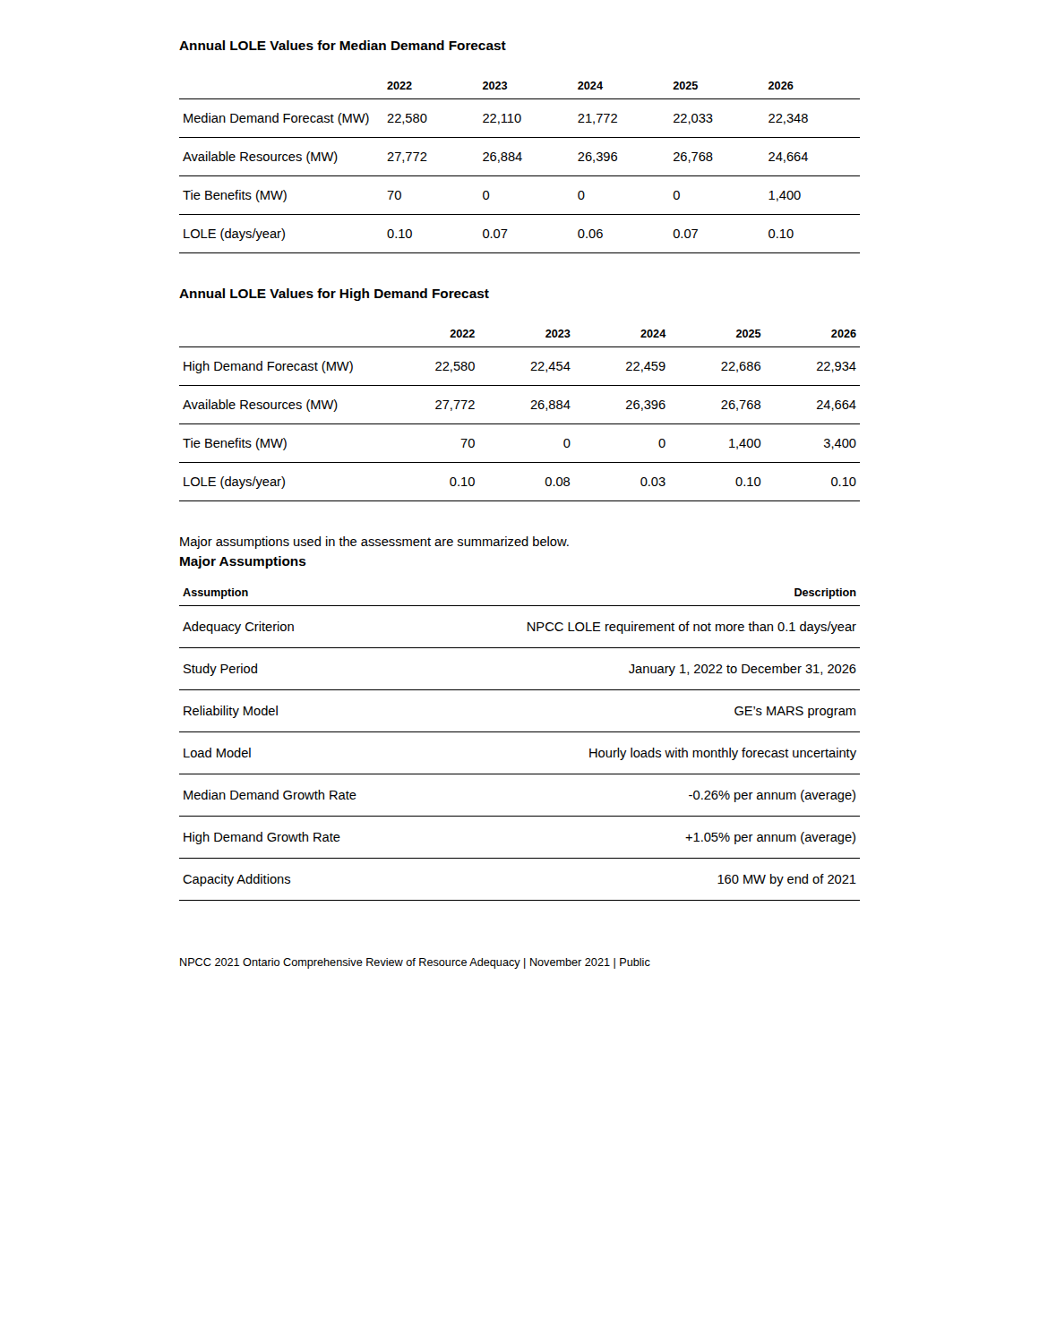Annual LOLE Values for Median Demand Forecast
| | 2022 | 2023 | 2024 | 2025 | 2026 |
| --- | --- | --- | --- | --- | --- |
| Median Demand Forecast (MW) | 22,580 | 22,110 | 21,772 | 22,033 | 22,348 |
| Available Resources (MW) | 27,772 | 26,884 | 26,396 | 26,768 | 24,664 |
| Tie Benefits (MW) | 70 | 0 | 0 | 0 | 1,400 |
| LOLE (days/year) | 0.10 | 0.07 | 0.06 | 0.07 | 0.10 |
Annual LOLE Values for High Demand Forecast
| | 2022 | 2023 | 2024 | 2025 | 2026 |
| --- | --- | --- | --- | --- | --- |
| High Demand Forecast (MW) | 22,580 | 22,454 | 22,459 | 22,686 | 22,934 |
| Available Resources (MW) | 27,772 | 26,884 | 26,396 | 26,768 | 24,664 |
| Tie Benefits (MW) | 70 | 0 | 0 | 1,400 | 3,400 |
| LOLE (days/year) | 0.10 | 0.08 | 0.03 | 0.10 | 0.10 |
Major assumptions used in the assessment are summarized below.
Major Assumptions
| Assumption | Description |
| --- | --- |
| Adequacy Criterion | NPCC LOLE requirement of not more than 0.1 days/year |
| Study Period | January 1, 2022 to December 31, 2026 |
| Reliability Model | GE’s MARS program |
| Load Model | Hourly loads with monthly forecast uncertainty |
| Median Demand Growth Rate | -0.26% per annum (average) |
| High Demand Growth Rate | +1.05% per annum (average) |
| Capacity Additions | 160 MW by end of 2021 |
NPCC 2021 Ontario Comprehensive Review of Resource Adequacy | November 2021 | Public